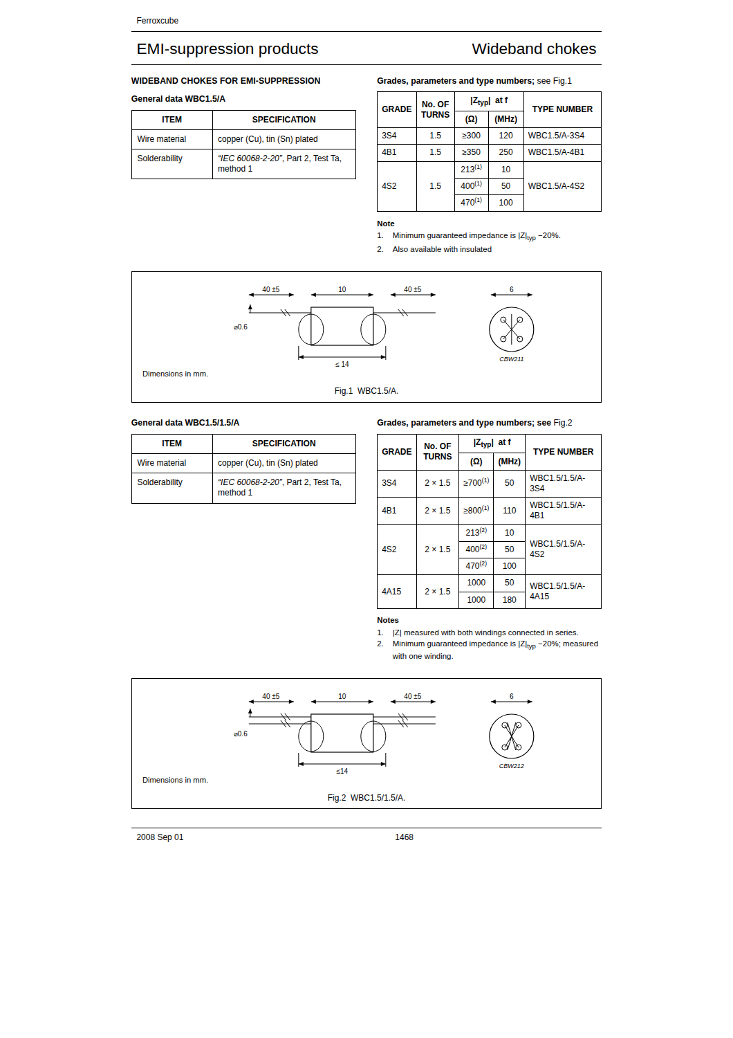Ferroxcube
EMI-suppression products
Wideband chokes
WIDEBAND CHOKES FOR EMI-SUPPRESSION
General data WBC1.5/A
| ITEM | SPECIFICATION |
| --- | --- |
| Wire material | copper (Cu), tin (Sn) plated |
| Solderability | “IEC 60068-2-20” , Part 2, Test Ta, method 1 |
Grades, parameters and type numbers; see Fig.1
| GRADE | No. OF TURNS | /Z typ / at f | TYPE NUMBER |
| --- | --- | --- | --- |
| (Ω) | (MHz) |
| 3S4 | 1.5 | ≥300 | 120 | WBC1.5/A-3S4 |
| 4B1 | 1.5 | ≥350 | 250 | WBC1.5/A-4B1 |
| 4S2 | 1.5 | 213 (1) | 10 | WBC1.5/A-4S2 |
| 400 (1) | 50 |
| 470 (1) | 100 |
Note
Minimum guaranteed impedance is |Z|typ −20%.
Also available with insulated
Dimensions in mm.
40 ±5 10 40 ±5 6 ⌀0.6 ≤ 14 CBW211
Fig.1 WBC1.5/A.
General data WBC1.5/1.5/A
| ITEM | SPECIFICATION |
| --- | --- |
| Wire material | copper (Cu), tin (Sn) plated |
| Solderability | “IEC 60068-2-20” , Part 2, Test Ta, method 1 |
Grades, parameters and type numbers; see Fig.2
| GRADE | No. OF TURNS | /Z typ / at f | TYPE NUMBER |
| --- | --- | --- | --- |
| (Ω) | (MHz) |
| 3S4 | 2 × 1.5 | ≥700 (1) | 50 | WBC1.5/1.5/A-3S4 |
| 4B1 | 2 × 1.5 | ≥800 (1) | 110 | WBC1.5/1.5/A-4B1 |
| 4S2 | 2 × 1.5 | 213 (2) | 10 | WBC1.5/1.5/A-4S2 |
| 400 (2) | 50 |
| 470 (2) | 100 |
| 4A15 | 2 × 1.5 | 1000 | 50 | WBC1.5/1.5/A-4A15 |
| 1000 | 180 |
Notes
|Z| measured with both windings connected in series.
Minimum guaranteed impedance is |Z|typ −20%; measured with one winding.
Dimensions in mm.
40 ±5 10 40 ±5 6 ⌀0.6 ≤14 CBW212
Fig.2 WBC1.5/1.5/A.
2008 Sep 01
1468